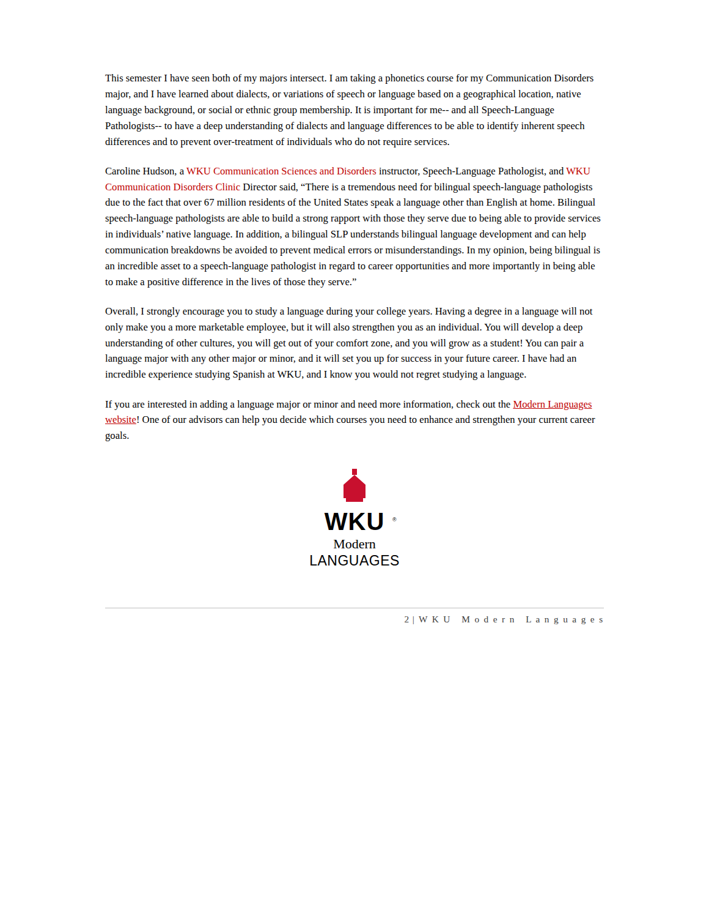This semester I have seen both of my majors intersect. I am taking a phonetics course for my Communication Disorders major, and I have learned about dialects, or variations of speech or language based on a geographical location, native language background, or social or ethnic group membership. It is important for me-- and all Speech-Language Pathologists-- to have a deep understanding of dialects and language differences to be able to identify inherent speech differences and to prevent over-treatment of individuals who do not require services.
Caroline Hudson, a WKU Communication Sciences and Disorders instructor, Speech-Language Pathologist, and WKU Communication Disorders Clinic Director said, “There is a tremendous need for bilingual speech-language pathologists due to the fact that over 67 million residents of the United States speak a language other than English at home. Bilingual speech-language pathologists are able to build a strong rapport with those they serve due to being able to provide services in individuals’ native language. In addition, a bilingual SLP understands bilingual language development and can help communication breakdowns be avoided to prevent medical errors or misunderstandings. In my opinion, being bilingual is an incredible asset to a speech-language pathologist in regard to career opportunities and more importantly in being able to make a positive difference in the lives of those they serve.”
Overall, I strongly encourage you to study a language during your college years. Having a degree in a language will not only make you a more marketable employee, but it will also strengthen you as an individual. You will develop a deep understanding of other cultures, you will get out of your comfort zone, and you will grow as a student! You can pair a language major with any other major or minor, and it will set you up for success in your future career. I have had an incredible experience studying Spanish at WKU, and I know you would not regret studying a language.
If you are interested in adding a language major or minor and need more information, check out the Modern Languages website! One of our advisors can help you decide which courses you need to enhance and strengthen your current career goals.
WKU ® Modern LANGUAGES
2 | W K U M o d e r n L a n g u a g e s